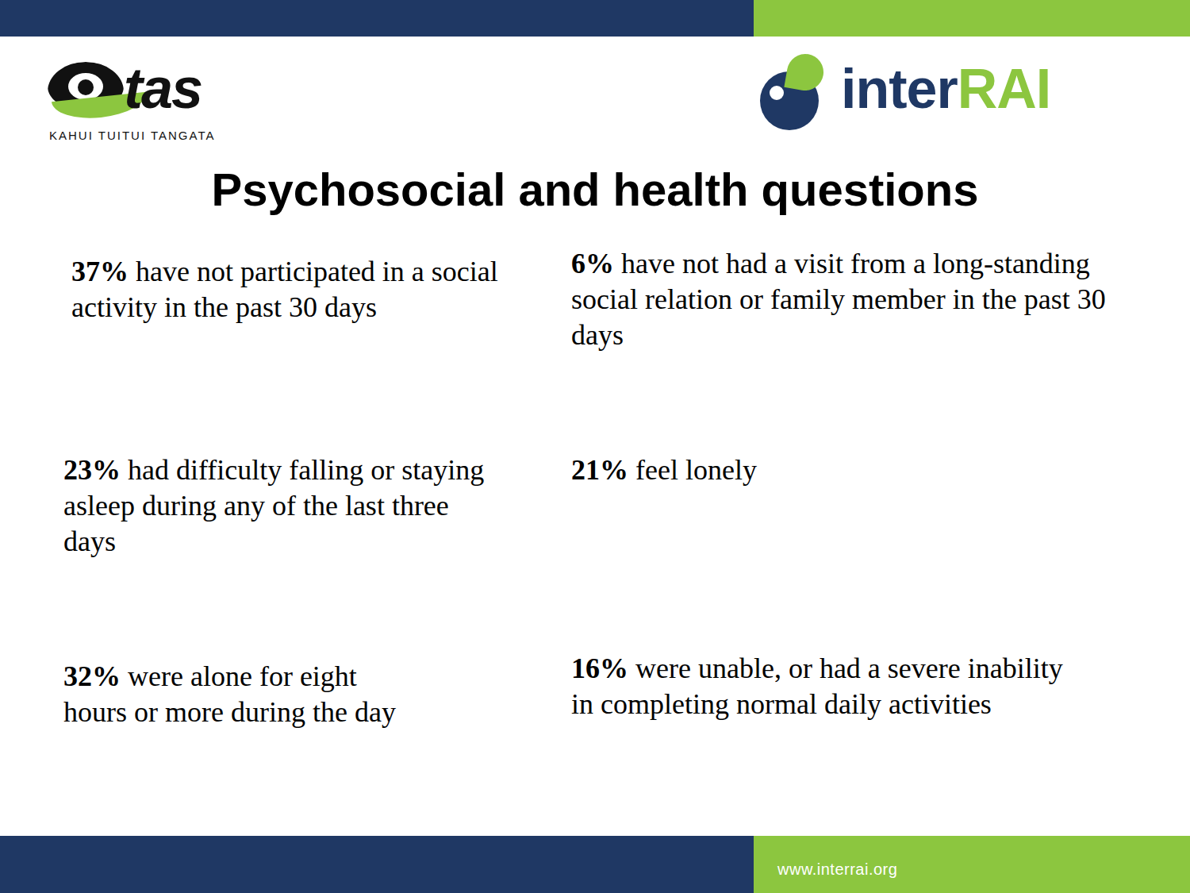tas
KAHUI TUITUI TANGATA
inter RAI
Psychosocial and health questions
37% have not participated in a social activity in the past 30 days
23% had difficulty falling or staying asleep during any of the last three days
32% were alone for eight hours or more during the day
6% have not had a visit from a long-standing social relation or family member in the past 30 days
21% feel lonely
16% were unable, or had a severe inability in completing normal daily activities
www.interrai.org